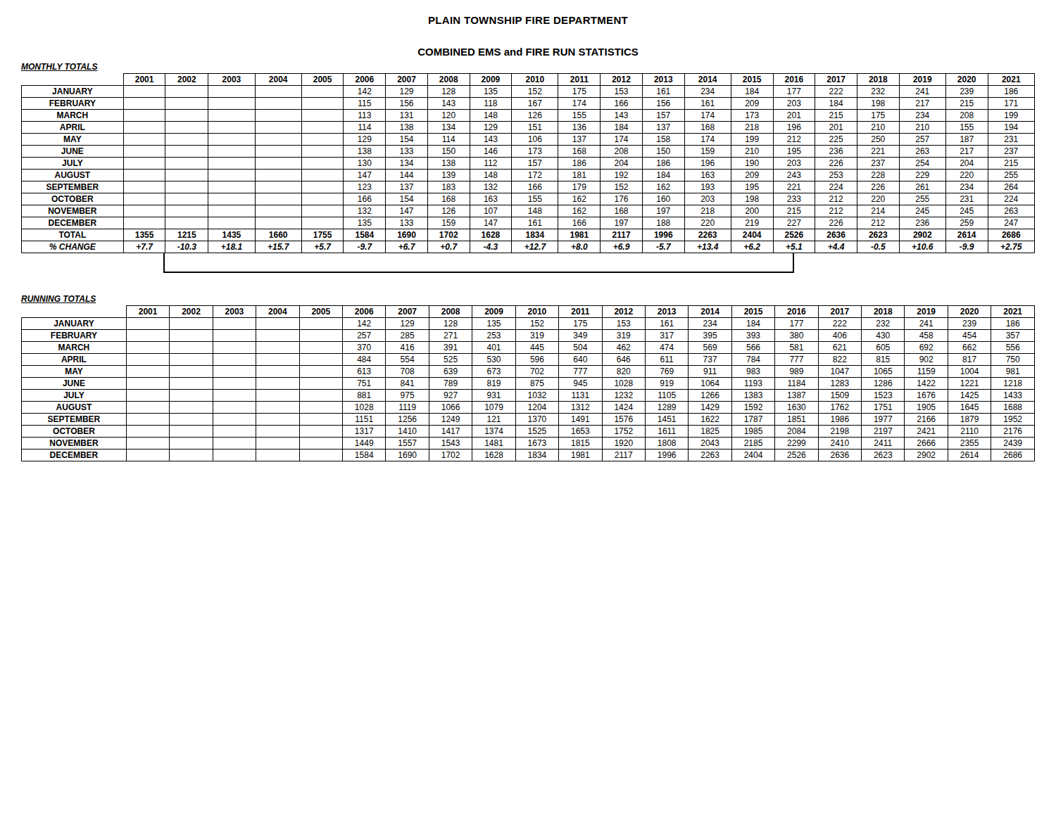PLAIN TOWNSHIP FIRE DEPARTMENT
COMBINED EMS and FIRE RUN STATISTICS
MONTHLY TOTALS
| | 2001 | 2002 | 2003 | 2004 | 2005 | 2006 | 2007 | 2008 | 2009 | 2010 | 2011 | 2012 | 2013 | 2014 | 2015 | 2016 | 2017 | 2018 | 2019 | 2020 | 2021 |
| --- | --- | --- | --- | --- | --- | --- | --- | --- | --- | --- | --- | --- | --- | --- | --- | --- | --- | --- | --- | --- | --- |
| JANUARY | | | | | | 142 | 129 | 128 | 135 | 152 | 175 | 153 | 161 | 234 | 184 | 177 | 222 | 232 | 241 | 239 | 186 |
| FEBRUARY | | | | | | 115 | 156 | 143 | 118 | 167 | 174 | 166 | 156 | 161 | 209 | 203 | 184 | 198 | 217 | 215 | 171 |
| MARCH | | | | | | 113 | 131 | 120 | 148 | 126 | 155 | 143 | 157 | 174 | 173 | 201 | 215 | 175 | 234 | 208 | 199 |
| APRIL | | | | | | 114 | 138 | 134 | 129 | 151 | 136 | 184 | 137 | 168 | 218 | 196 | 201 | 210 | 210 | 155 | 194 |
| MAY | | | | | | 129 | 154 | 114 | 143 | 106 | 137 | 174 | 158 | 174 | 199 | 212 | 225 | 250 | 257 | 187 | 231 |
| JUNE | | | | | | 138 | 133 | 150 | 146 | 173 | 168 | 208 | 150 | 159 | 210 | 195 | 236 | 221 | 263 | 217 | 237 |
| JULY | | | | | | 130 | 134 | 138 | 112 | 157 | 186 | 204 | 186 | 196 | 190 | 203 | 226 | 237 | 254 | 204 | 215 |
| AUGUST | | | | | | 147 | 144 | 139 | 148 | 172 | 181 | 192 | 184 | 163 | 209 | 243 | 253 | 228 | 229 | 220 | 255 |
| SEPTEMBER | | | | | | 123 | 137 | 183 | 132 | 166 | 179 | 152 | 162 | 193 | 195 | 221 | 224 | 226 | 261 | 234 | 264 |
| OCTOBER | | | | | | 166 | 154 | 168 | 163 | 155 | 162 | 176 | 160 | 203 | 198 | 233 | 212 | 220 | 255 | 231 | 224 |
| NOVEMBER | | | | | | 132 | 147 | 126 | 107 | 148 | 162 | 168 | 197 | 218 | 200 | 215 | 212 | 214 | 245 | 245 | 263 |
| DECEMBER | | | | | | 135 | 133 | 159 | 147 | 161 | 166 | 197 | 188 | 220 | 219 | 227 | 226 | 212 | 236 | 259 | 247 |
| TOTAL | 1355 | 1215 | 1435 | 1660 | 1755 | 1584 | 1690 | 1702 | 1628 | 1834 | 1981 | 2117 | 1996 | 2263 | 2404 | 2526 | 2636 | 2623 | 2902 | 2614 | 2686 |
| % CHANGE | +7.7 | -10.3 | +18.1 | +15.7 | +5.7 | -9.7 | +6.7 | +0.7 | -4.3 | +12.7 | +8.0 | +6.9 | -5.7 | +13.4 | +6.2 | +5.1 | +4.4 | -0.5 | +10.6 | -9.9 | +2.75 |
RUNNING TOTALS
| | 2001 | 2002 | 2003 | 2004 | 2005 | 2006 | 2007 | 2008 | 2009 | 2010 | 2011 | 2012 | 2013 | 2014 | 2015 | 2016 | 2017 | 2018 | 2019 | 2020 | 2021 |
| --- | --- | --- | --- | --- | --- | --- | --- | --- | --- | --- | --- | --- | --- | --- | --- | --- | --- | --- | --- | --- | --- |
| JANUARY | | | | | | 142 | 129 | 128 | 135 | 152 | 175 | 153 | 161 | 234 | 184 | 177 | 222 | 232 | 241 | 239 | 186 |
| FEBRUARY | | | | | | 257 | 285 | 271 | 253 | 319 | 349 | 319 | 317 | 395 | 393 | 380 | 406 | 430 | 458 | 454 | 357 |
| MARCH | | | | | | 370 | 416 | 391 | 401 | 445 | 504 | 462 | 474 | 569 | 566 | 581 | 621 | 605 | 692 | 662 | 556 |
| APRIL | | | | | | 484 | 554 | 525 | 530 | 596 | 640 | 646 | 611 | 737 | 784 | 777 | 822 | 815 | 902 | 817 | 750 |
| MAY | | | | | | 613 | 708 | 639 | 673 | 702 | 777 | 820 | 769 | 911 | 983 | 989 | 1047 | 1065 | 1159 | 1004 | 981 |
| JUNE | | | | | | 751 | 841 | 789 | 819 | 875 | 945 | 1028 | 919 | 1064 | 1193 | 1184 | 1283 | 1286 | 1422 | 1221 | 1218 |
| JULY | | | | | | 881 | 975 | 927 | 931 | 1032 | 1131 | 1232 | 1105 | 1266 | 1383 | 1387 | 1509 | 1523 | 1676 | 1425 | 1433 |
| AUGUST | | | | | | 1028 | 1119 | 1066 | 1079 | 1204 | 1312 | 1424 | 1289 | 1429 | 1592 | 1630 | 1762 | 1751 | 1905 | 1645 | 1688 |
| SEPTEMBER | | | | | | 1151 | 1256 | 1249 | 121 | 1370 | 1491 | 1576 | 1451 | 1622 | 1787 | 1851 | 1986 | 1977 | 2166 | 1879 | 1952 |
| OCTOBER | | | | | | 1317 | 1410 | 1417 | 1374 | 1525 | 1653 | 1752 | 1611 | 1825 | 1985 | 2084 | 2198 | 2197 | 2421 | 2110 | 2176 |
| NOVEMBER | | | | | | 1449 | 1557 | 1543 | 1481 | 1673 | 1815 | 1920 | 1808 | 2043 | 2185 | 2299 | 2410 | 2411 | 2666 | 2355 | 2439 |
| DECEMBER | | | | | | 1584 | 1690 | 1702 | 1628 | 1834 | 1981 | 2117 | 1996 | 2263 | 2404 | 2526 | 2636 | 2623 | 2902 | 2614 | 2686 |